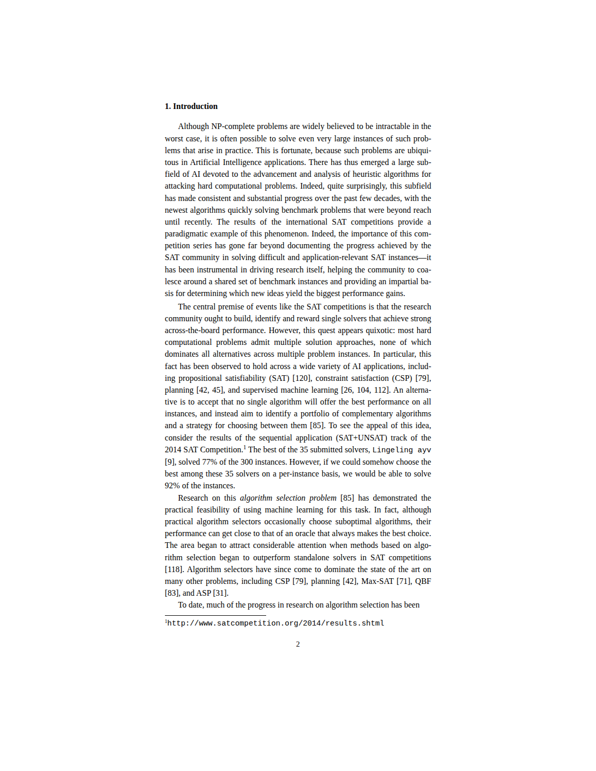1. Introduction
Although NP-complete problems are widely believed to be intractable in the worst case, it is often possible to solve even very large instances of such problems that arise in practice. This is fortunate, because such problems are ubiquitous in Artificial Intelligence applications. There has thus emerged a large subfield of AI devoted to the advancement and analysis of heuristic algorithms for attacking hard computational problems. Indeed, quite surprisingly, this subfield has made consistent and substantial progress over the past few decades, with the newest algorithms quickly solving benchmark problems that were beyond reach until recently. The results of the international SAT competitions provide a paradigmatic example of this phenomenon. Indeed, the importance of this competition series has gone far beyond documenting the progress achieved by the SAT community in solving difficult and application-relevant SAT instances—it has been instrumental in driving research itself, helping the community to coalesce around a shared set of benchmark instances and providing an impartial basis for determining which new ideas yield the biggest performance gains.
The central premise of events like the SAT competitions is that the research community ought to build, identify and reward single solvers that achieve strong across-the-board performance. However, this quest appears quixotic: most hard computational problems admit multiple solution approaches, none of which dominates all alternatives across multiple problem instances. In particular, this fact has been observed to hold across a wide variety of AI applications, including propositional satisfiability (SAT) [120], constraint satisfaction (CSP) [79], planning [42, 45], and supervised machine learning [26, 104, 112]. An alternative is to accept that no single algorithm will offer the best performance on all instances, and instead aim to identify a portfolio of complementary algorithms and a strategy for choosing between them [85]. To see the appeal of this idea, consider the results of the sequential application (SAT+UNSAT) track of the 2014 SAT Competition.1 The best of the 35 submitted solvers, Lingeling ayv [9], solved 77% of the 300 instances. However, if we could somehow choose the best among these 35 solvers on a per-instance basis, we would be able to solve 92% of the instances.
Research on this algorithm selection problem [85] has demonstrated the practical feasibility of using machine learning for this task. In fact, although practical algorithm selectors occasionally choose suboptimal algorithms, their performance can get close to that of an oracle that always makes the best choice. The area began to attract considerable attention when methods based on algorithm selection began to outperform standalone solvers in SAT competitions [118]. Algorithm selectors have since come to dominate the state of the art on many other problems, including CSP [79], planning [42], Max-SAT [71], QBF [83], and ASP [31].
To date, much of the progress in research on algorithm selection has been
1 http://www.satcompetition.org/2014/results.shtml
2